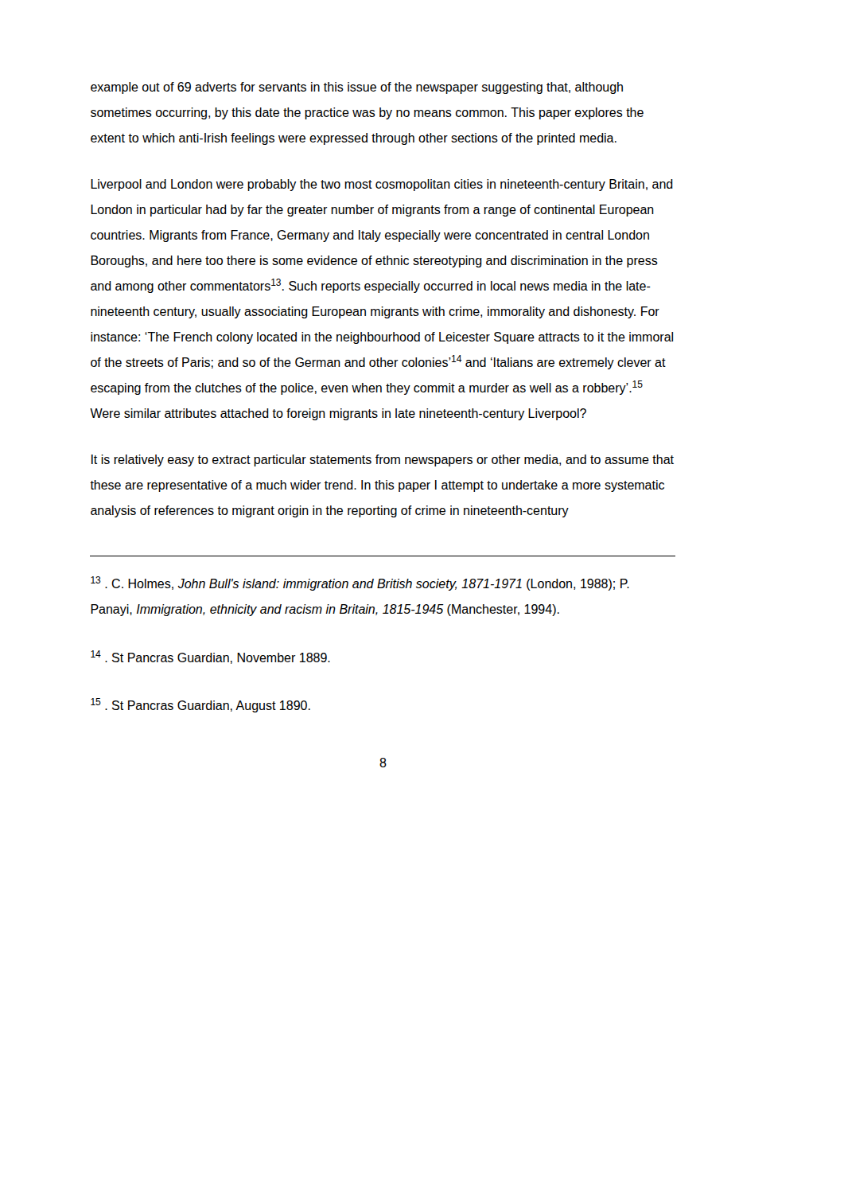example out of 69 adverts for servants in this issue of the newspaper suggesting that, although sometimes occurring, by this date the practice was by no means common. This paper explores the extent to which anti-Irish feelings were expressed through other sections of the printed media.
Liverpool and London were probably the two most cosmopolitan cities in nineteenth-century Britain, and London in particular had by far the greater number of migrants from a range of continental European countries. Migrants from France, Germany and Italy especially were concentrated in central London Boroughs, and here too there is some evidence of ethnic stereotyping and discrimination in the press and among other commentators13. Such reports especially occurred in local news media in the late-nineteenth century, usually associating European migrants with crime, immorality and dishonesty. For instance: ‘The French colony located in the neighbourhood of Leicester Square attracts to it the immoral of the streets of Paris; and so of the German and other colonies’14 and ‘Italians are extremely clever at escaping from the clutches of the police, even when they commit a murder as well as a robbery’.15 Were similar attributes attached to foreign migrants in late nineteenth-century Liverpool?
It is relatively easy to extract particular statements from newspapers or other media, and to assume that these are representative of a much wider trend. In this paper I attempt to undertake a more systematic analysis of references to migrant origin in the reporting of crime in nineteenth-century
13 . C. Holmes, John Bull's island: immigration and British society, 1871-1971 (London, 1988); P. Panayi, Immigration, ethnicity and racism in Britain, 1815-1945 (Manchester, 1994).
14 . St Pancras Guardian, November 1889.
15 . St Pancras Guardian, August 1890.
8